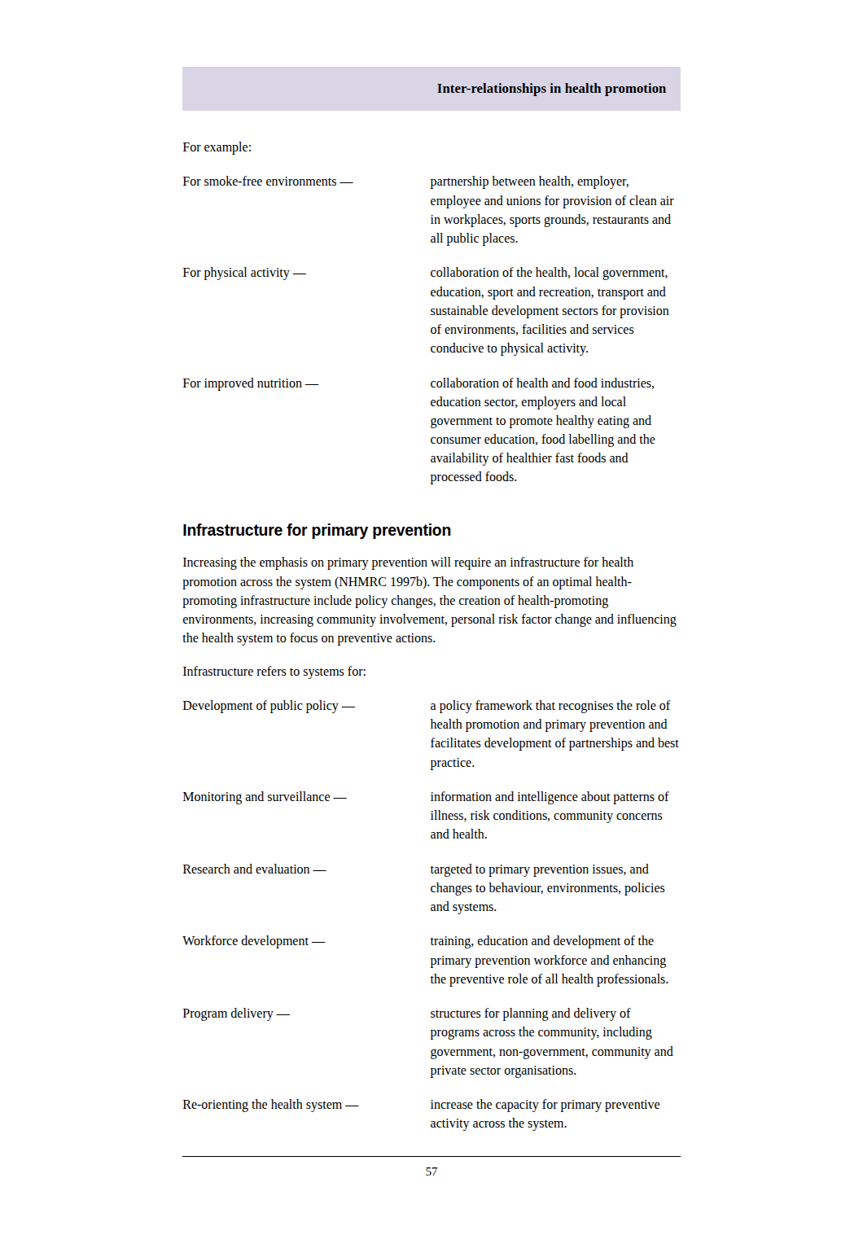Inter-relationships in health promotion
For example:
For smoke-free environments —
partnership between health, employer, employee and unions for provision of clean air in workplaces, sports grounds, restaurants and all public places.
For physical activity —
collaboration of the health, local government, education, sport and recreation, transport and sustainable development sectors for provision of environments, facilities and services conducive to physical activity.
For improved nutrition —
collaboration of health and food industries, education sector, employers and local government to promote healthy eating and consumer education, food labelling and the availability of healthier fast foods and processed foods.
Infrastructure for primary prevention
Increasing the emphasis on primary prevention will require an infrastructure for health promotion across the system (NHMRC 1997b). The components of an optimal health-promoting infrastructure include policy changes, the creation of health-promoting environments, increasing community involvement, personal risk factor change and influencing the health system to focus on preventive actions.
Infrastructure refers to systems for:
Development of public policy —
a policy framework that recognises the role of health promotion and primary prevention and facilitates development of partnerships and best practice.
Monitoring and surveillance —
information and intelligence about patterns of illness, risk conditions, community concerns and health.
Research and evaluation —
targeted to primary prevention issues, and changes to behaviour, environments, policies and systems.
Workforce development —
training, education and development of the primary prevention workforce and enhancing the preventive role of all health professionals.
Program delivery —
structures for planning and delivery of programs across the community, including government, non-government, community and private sector organisations.
Re-orienting the health system —
increase the capacity for primary preventive activity across the system.
57